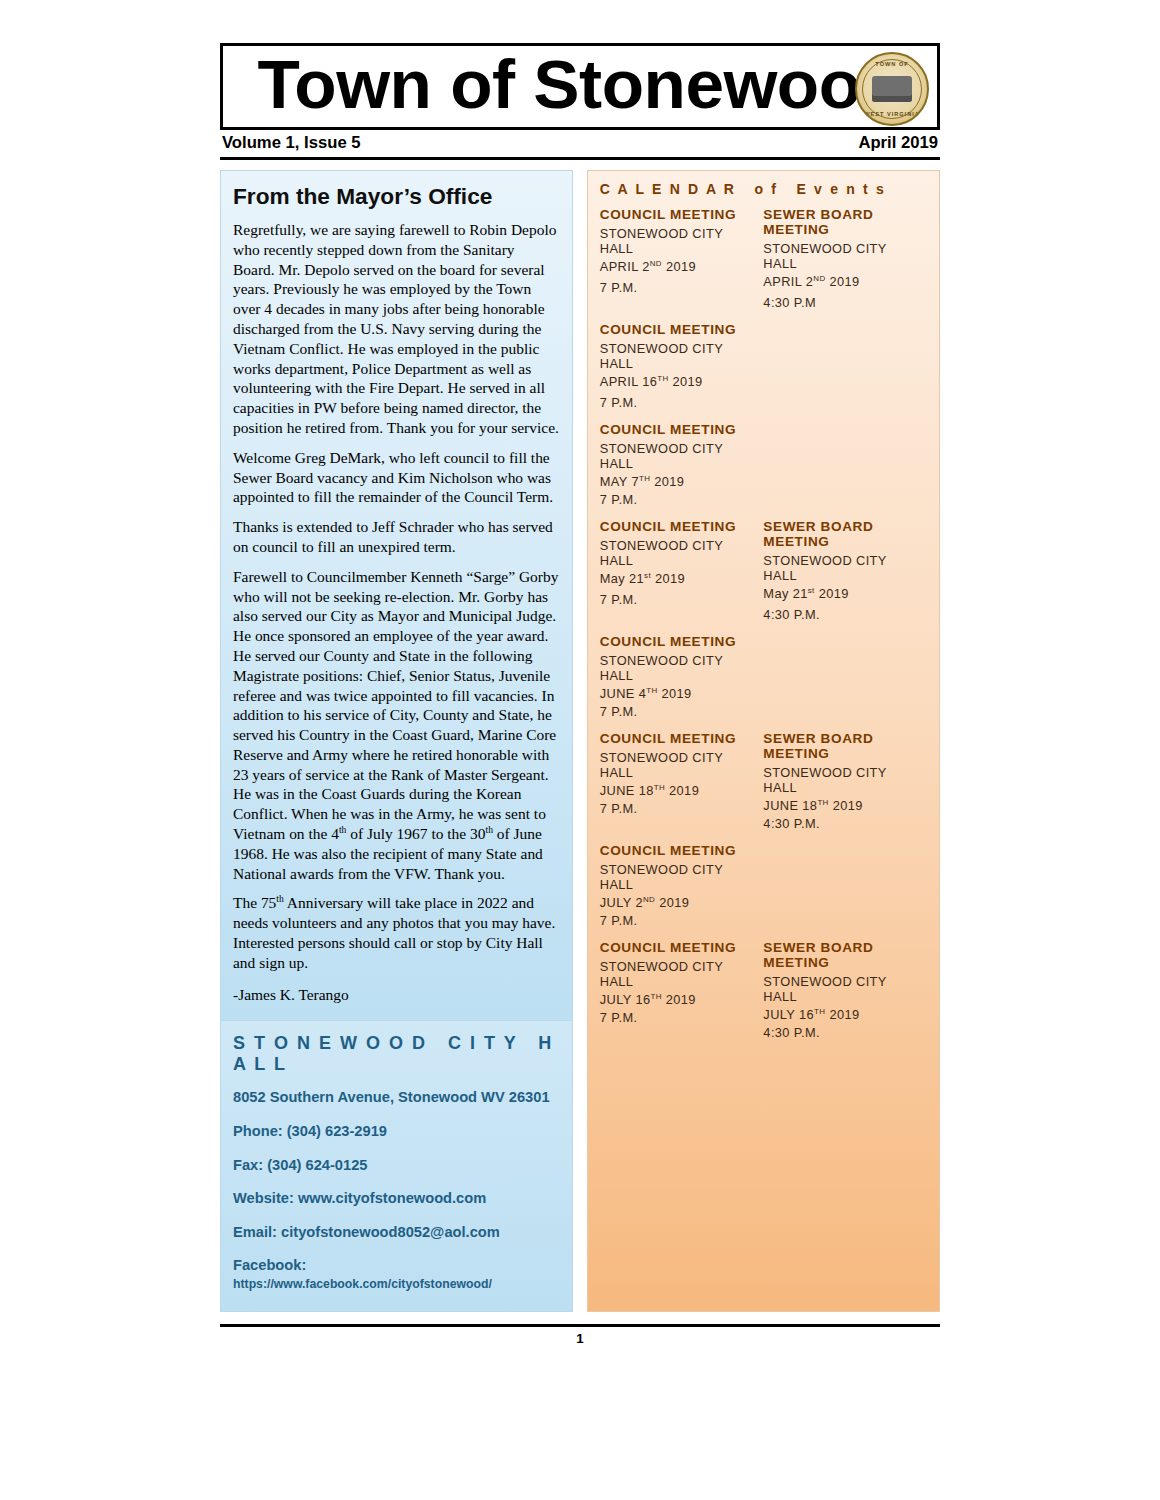Town of Stonewood
TOWN OF
WEST VIRGINIA
Volume 1, Issue 5 April 2019
From the Mayor’s Office
Regretfully, we are saying farewell to Robin Depolo who recently stepped down from the Sanitary Board. Mr. Depolo served on the board for several years. Previously he was employed by the Town over 4 decades in many jobs after being honorable discharged from the U.S. Navy serving during the Vietnam Conflict. He was employed in the public works department, Police Department as well as volunteering with the Fire Depart. He served in all capacities in PW before being named director, the position he retired from. Thank you for your service.
Welcome Greg DeMark, who left council to fill the Sewer Board vacancy and Kim Nicholson who was appointed to fill the remainder of the Council Term.
Thanks is extended to Jeff Schrader who has served on council to fill an unexpired term.
Farewell to Councilmember Kenneth “Sarge” Gorby who will not be seeking re-election. Mr. Gorby has also served our City as Mayor and Municipal Judge. He once sponsored an employee of the year award. He served our County and State in the following Magistrate positions: Chief, Senior Status, Juvenile referee and was twice appointed to fill vacancies. In addition to his service of City, County and State, he served his Country in the Coast Guard, Marine Core Reserve and Army where he retired honorable with 23 years of service at the Rank of Master Sergeant. He was in the Coast Guards during the Korean Conflict. When he was in the Army, he was sent to Vietnam on the 4th of July 1967 to the 30th of June 1968. He was also the recipient of many State and National awards from the VFW. Thank you.
The 75th Anniversary will take place in 2022 and needs volunteers and any photos that you may have. Interested persons should call or stop by City Hall and sign up.
-James K. Terango
S T O N E W O O D C I T Y H A L L
8052 Southern Avenue, Stonewood WV 26301
Phone: (304) 623-2919
Fax: (304) 624-0125
Website: www.cityofstonewood.com
Email: cityofstonewood8052@aol.com
Facebook: https://www.facebook.com/cityofstonewood/
C A L E N D A R o f E v e n t s
| COUNCIL MEETING Stonewood City Hall April 2 ND 2019 7 P.M. | SEWER BOARD MEETING Stonewood City Hall April 2 ND 2019 4:30 P.M |
| COUNCIL MEETING Stonewood City Hall April 16 TH 2019 7 P.M. | |
| COUNCIL MEETING Stonewood City Hall May 7 TH 2019 7 P.M. | |
| COUNCIL MEETING Stonewood City Hall May 21 st 2019 7 P.M. | SEWER BOARD MEETING Stonewood City Hall May 21 st 2019 4:30 P.M. |
| COUNCIL MEETING Stonewood City Hall June 4 TH 2019 7 P.M. | |
| COUNCIL MEETING Stonewood City Hall June 18 TH 2019 7 P.M. | SEWER BOARD MEETING Stonewood City Hall June 18 TH 2019 4:30 P.M. |
| COUNCIL MEETING Stonewood City Hall July 2 ND 2019 7 P.M. | |
| COUNCIL MEETING Stonewood City Hall July 16 TH 2019 7 P.M. | SEWER BOARD MEETING Stonewood City Hall July 16 TH 2019 4:30 P.M. |
1